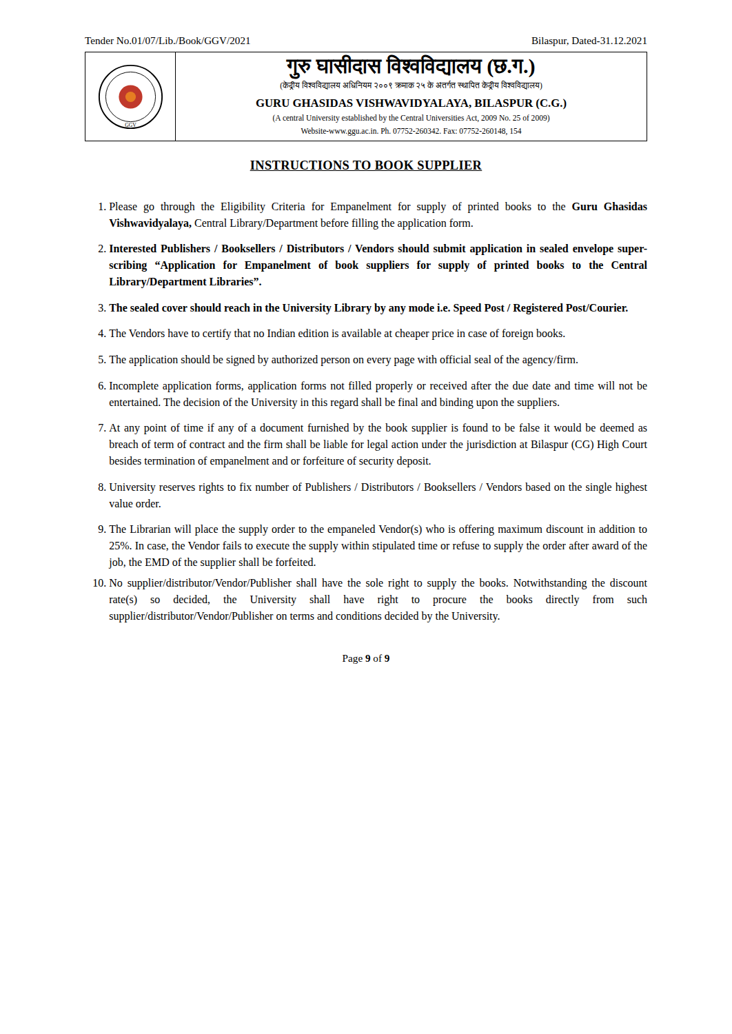Tender No.01/07/Lib./Book/GGV/2021 Bilaspur, Dated-31.12.2021
गुरु घासीदास विश्वविद्यालय (छ.ग.)
(केंद्रीय विश्वविद्यालय अधिनियम २००९ क्रमांक २५ के अंतर्गत स्थापित केंद्रीय विश्वविद्यालय)
GURU GHASIDAS VISHWAVIDYALAYA, BILASPUR (C.G.)
(A central University established by the Central Universities Act, 2009 No. 25 of 2009)
Website-www.ggu.ac.in. Ph. 07752-260342. Fax: 07752-260148, 154
INSTRUCTIONS TO BOOK SUPPLIER
Please go through the Eligibility Criteria for Empanelment for supply of printed books to the Guru Ghasidas Vishwavidyalaya, Central Library/Department before filling the application form.
Interested Publishers / Booksellers / Distributors / Vendors should submit application in sealed envelope super-scribing “Application for Empanelment of book suppliers for supply of printed books to the Central Library/Department Libraries”.
The sealed cover should reach in the University Library by any mode i.e. Speed Post / Registered Post/Courier.
The Vendors have to certify that no Indian edition is available at cheaper price in case of foreign books.
The application should be signed by authorized person on every page with official seal of the agency/firm.
Incomplete application forms, application forms not filled properly or received after the due date and time will not be entertained. The decision of the University in this regard shall be final and binding upon the suppliers.
At any point of time if any of a document furnished by the book supplier is found to be false it would be deemed as breach of term of contract and the firm shall be liable for legal action under the jurisdiction at Bilaspur (CG) High Court besides termination of empanelment and or forfeiture of security deposit.
University reserves rights to fix number of Publishers / Distributors / Booksellers / Vendors based on the single highest value order.
The Librarian will place the supply order to the empaneled Vendor(s) who is offering maximum discount in addition to 25%. In case, the Vendor fails to execute the supply within stipulated time or refuse to supply the order after award of the job, the EMD of the supplier shall be forfeited.
No supplier/distributor/Vendor/Publisher shall have the sole right to supply the books. Notwithstanding the discount rate(s) so decided, the University shall have right to procure the books directly from such supplier/distributor/Vendor/Publisher on terms and conditions decided by the University.
Page 9 of 9